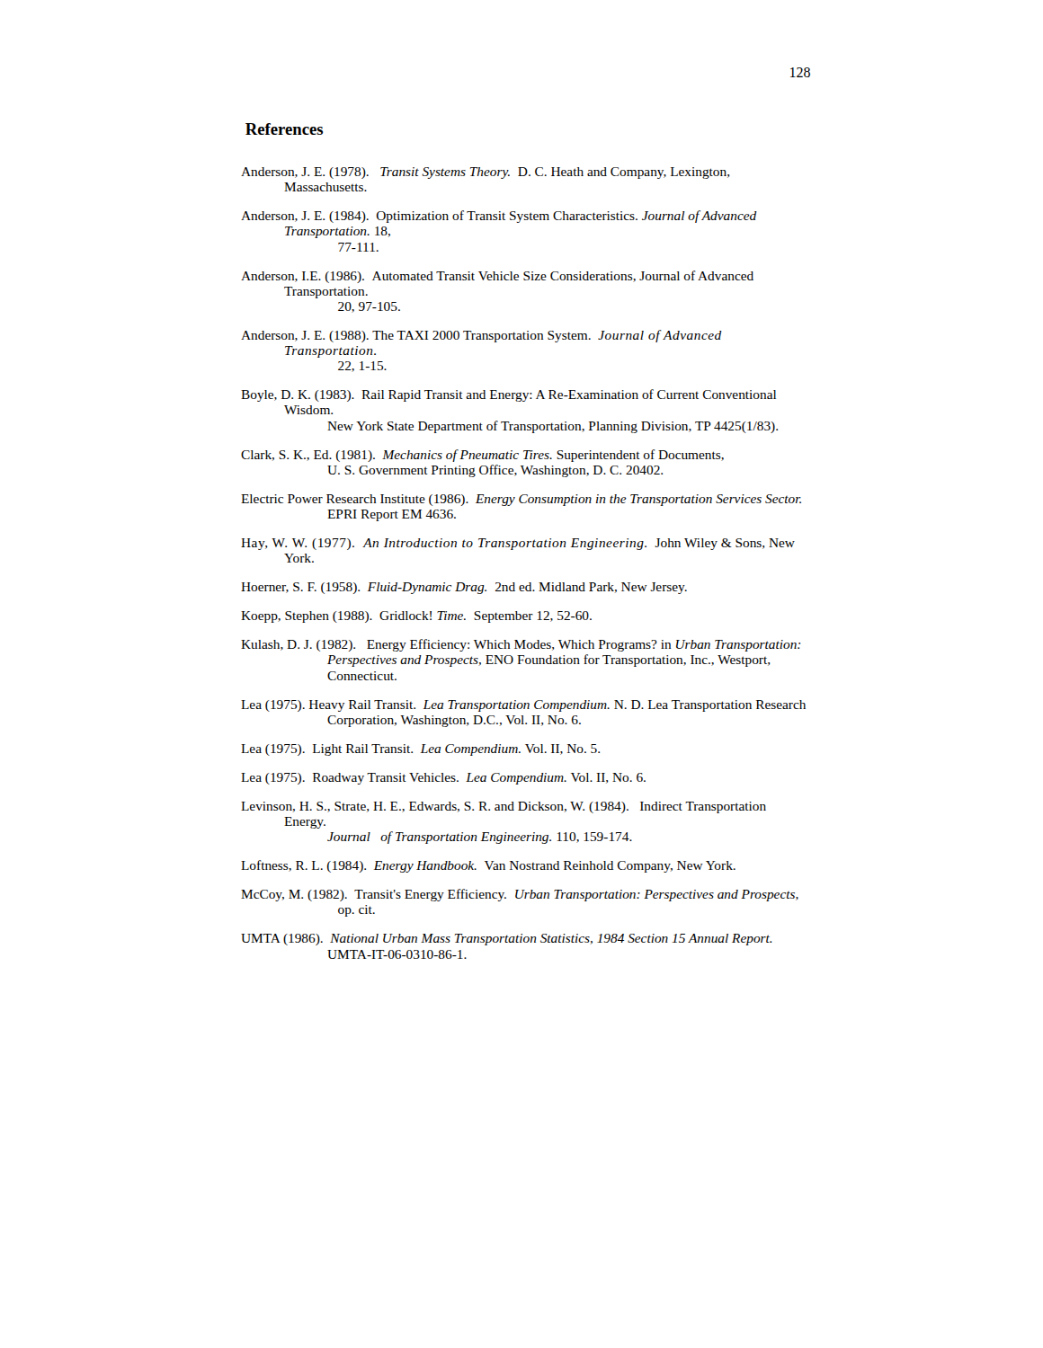128
References
Anderson, J. E. (1978). Transit Systems Theory. D. C. Heath and Company, Lexington, Massachusetts.
Anderson, J. E. (1984). Optimization of Transit System Characteristics. Journal of Advanced Transportation. 18, 77-111.
Anderson, I.E. (1986). Automated Transit Vehicle Size Considerations, Journal of Advanced Transportation. 20, 97-105.
Anderson, J. E. (1988). The TAXI 2000 Transportation System. Journal of Advanced Transportation. 22, 1-15.
Boyle, D. K. (1983). Rail Rapid Transit and Energy: A Re-Examination of Current Conventional Wisdom. New York State Department of Transportation, Planning Division, TP 4425(1/83).
Clark, S. K., Ed. (1981). Mechanics of Pneumatic Tires. Superintendent of Documents, U. S. Government Printing Office, Washington, D. C. 20402.
Electric Power Research Institute (1986). Energy Consumption in the Transportation Services Sector. EPRI Report EM 4636.
Hay, W. W. (1977). An Introduction to Transportation Engineering. John Wiley & Sons, New York.
Hoerner, S. F. (1958). Fluid-Dynamic Drag. 2nd ed. Midland Park, New Jersey.
Koepp, Stephen (1988). Gridlock! Time. September 12, 52-60.
Kulash, D. J. (1982). Energy Efficiency: Which Modes, Which Programs? in Urban Transportation: Perspectives and Prospects, ENO Foundation for Transportation, Inc., Westport, Connecticut.
Lea (1975). Heavy Rail Transit. Lea Transportation Compendium. N. D. Lea Transportation Research Corporation, Washington, D.C., Vol. II, No. 6.
Lea (1975). Light Rail Transit. Lea Compendium. Vol. II, No. 5.
Lea (1975). Roadway Transit Vehicles. Lea Compendium. Vol. II, No. 6.
Levinson, H. S., Strate, H. E., Edwards, S. R. and Dickson, W. (1984). Indirect Transportation Energy. Journal of Transportation Engineering. 110, 159-174.
Loftness, R. L. (1984). Energy Handbook. Van Nostrand Reinhold Company, New York.
McCoy, M. (1982). Transit's Energy Efficiency. Urban Transportation: Perspectives and Prospects, op. cit.
UMTA (1986). National Urban Mass Transportation Statistics, 1984 Section 15 Annual Report. UMTA-IT-06-0310-86-1.